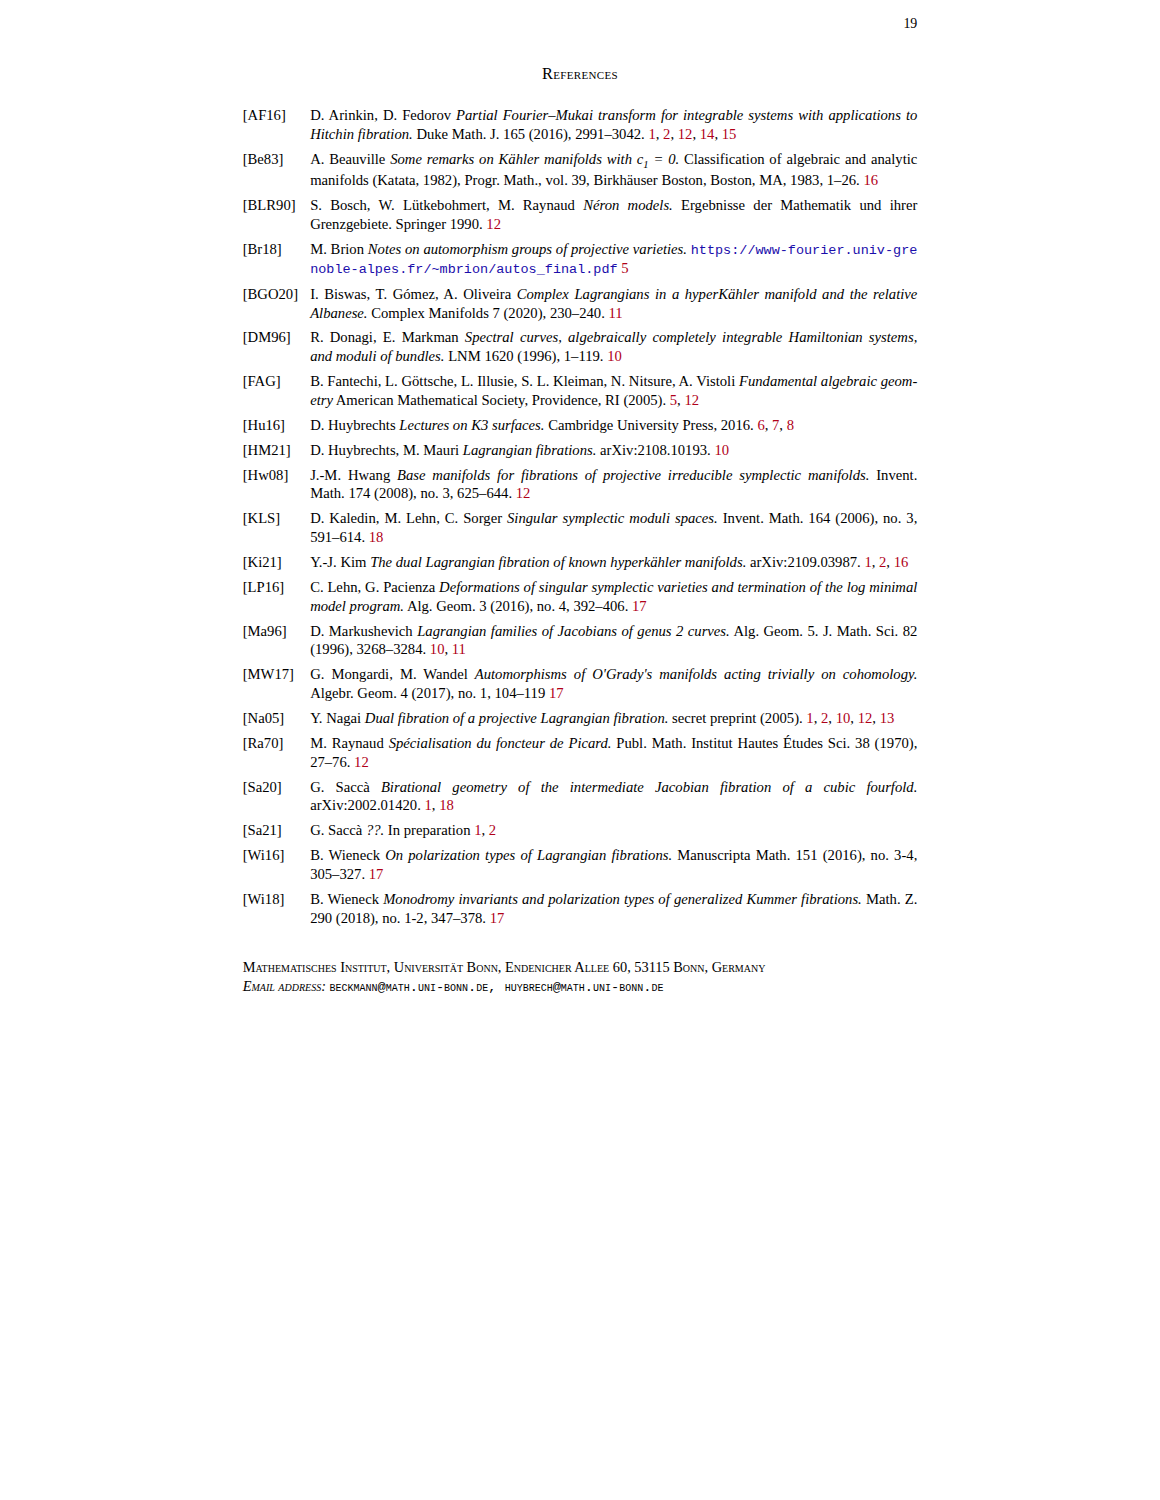19
References
[AF16]
D. Arinkin, D. Fedorov Partial Fourier–Mukai transform for integrable systems with applications to Hitchin fibration. Duke Math. J. 165 (2016), 2991–3042. 1, 2, 12, 14, 15
[Be83]
A. Beauville Some remarks on Kähler manifolds with c1 = 0. Classification of algebraic and analytic manifolds (Katata, 1982), Progr. Math., vol. 39, Birkhäuser Boston, Boston, MA, 1983, 1–26. 16
[BLR90]
S. Bosch, W. Lütkebohmert, M. Raynaud Néron models. Ergebnisse der Mathematik und ihrer Grenzgebiete. Springer 1990. 12
[Br18]
M. Brion Notes on automorphism groups of projective varieties. https://www-fourier.univ-grenoble-alpes.fr/~mbrion/autos_final.pdf 5
[BGO20]
I. Biswas, T. Gómez, A. Oliveira Complex Lagrangians in a hyperKähler manifold and the relative Albanese. Complex Manifolds 7 (2020), 230–240. 11
[DM96]
R. Donagi, E. Markman Spectral curves, algebraically completely integrable Hamiltonian systems, and moduli of bundles. LNM 1620 (1996), 1–119. 10
[FAG]
B. Fantechi, L. Göttsche, L. Illusie, S. L. Kleiman, N. Nitsure, A. Vistoli Fundamental algebraic geometry American Mathematical Society, Providence, RI (2005). 5, 12
[Hu16]
D. Huybrechts Lectures on K3 surfaces. Cambridge University Press, 2016. 6, 7, 8
[HM21]
D. Huybrechts, M. Mauri Lagrangian fibrations. arXiv:2108.10193. 10
[Hw08]
J.-M. Hwang Base manifolds for fibrations of projective irreducible symplectic manifolds. Invent. Math. 174 (2008), no. 3, 625–644. 12
[KLS]
D. Kaledin, M. Lehn, C. Sorger Singular symplectic moduli spaces. Invent. Math. 164 (2006), no. 3, 591–614. 18
[Ki21]
Y.-J. Kim The dual Lagrangian fibration of known hyperkähler manifolds. arXiv:2109.03987. 1, 2, 16
[LP16]
C. Lehn, G. Pacienza Deformations of singular symplectic varieties and termination of the log minimal model program. Alg. Geom. 3 (2016), no. 4, 392–406. 17
[Ma96]
D. Markushevich Lagrangian families of Jacobians of genus 2 curves. Alg. Geom. 5. J. Math. Sci. 82 (1996), 3268–3284. 10, 11
[MW17]
G. Mongardi, M. Wandel Automorphisms of O'Grady's manifolds acting trivially on cohomology. Algebr. Geom. 4 (2017), no. 1, 104–119 17
[Na05]
Y. Nagai Dual fibration of a projective Lagrangian fibration. secret preprint (2005). 1, 2, 10, 12, 13
[Ra70]
M. Raynaud Spécialisation du foncteur de Picard. Publ. Math. Institut Hautes Études Sci. 38 (1970), 27–76. 12
[Sa20]
G. Saccà Birational geometry of the intermediate Jacobian fibration of a cubic fourfold. arXiv:2002.01420. 1, 18
[Sa21]
G. Saccà ??. In preparation 1, 2
[Wi16]
B. Wieneck On polarization types of Lagrangian fibrations. Manuscripta Math. 151 (2016), no. 3-4, 305–327. 17
[Wi18]
B. Wieneck Monodromy invariants and polarization types of generalized Kummer fibrations. Math. Z. 290 (2018), no. 1-2, 347–378. 17
Mathematisches Institut, Universität Bonn, Endenicher Allee 60, 53115 Bonn, Germany
Email address: beckmann@math.uni-bonn.de, huybrech@math.uni-bonn.de